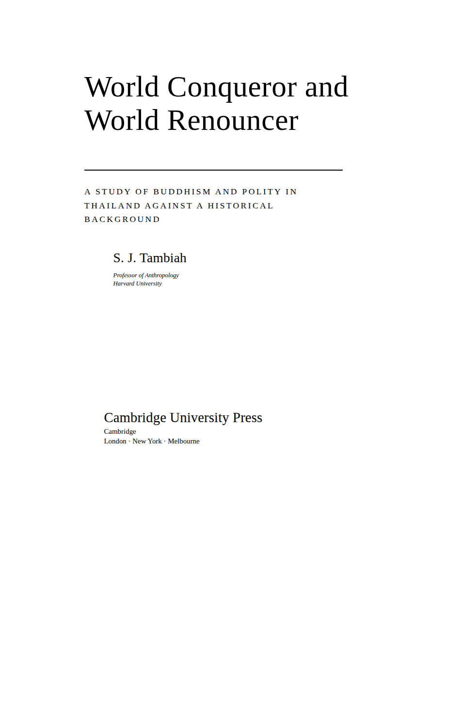World Conqueror and World Renouncer
A study of Buddhism and polity in Thailand against a historical background
S. J. Tambiah
Professor of Anthropology
Harvard University
Cambridge University Press
Cambridge
London · New York · Melbourne